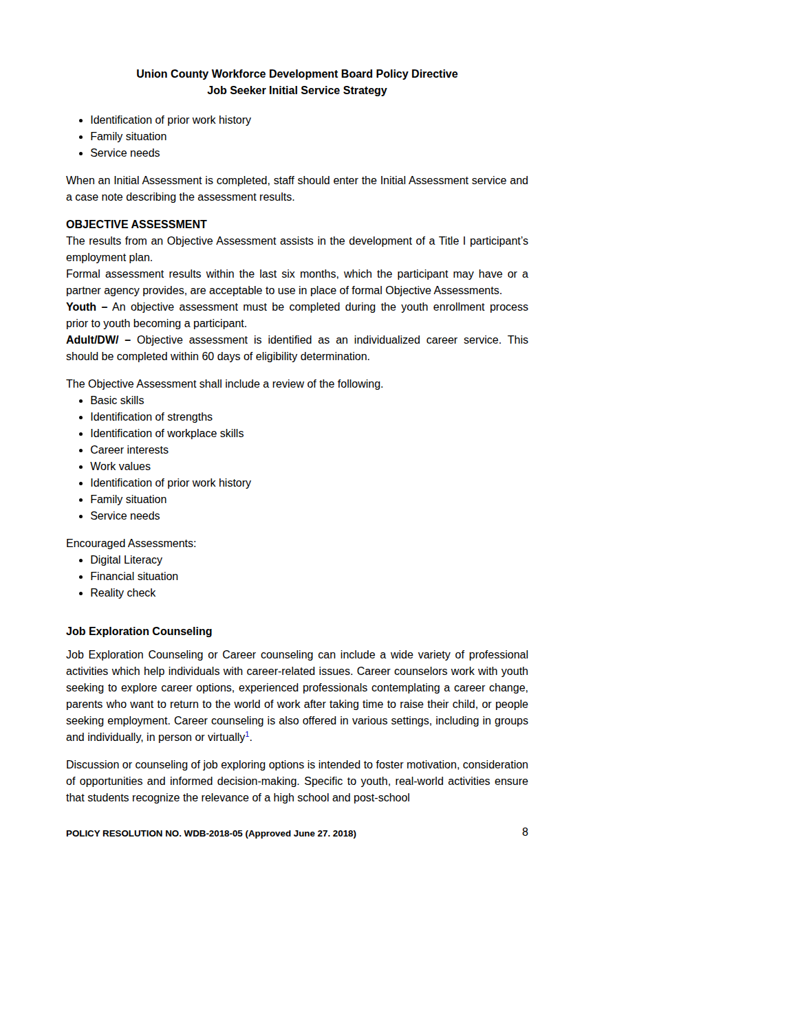Union County Workforce Development Board Policy Directive Job Seeker Initial Service Strategy
Identification of prior work history
Family situation
Service needs
When an Initial Assessment is completed, staff should enter the Initial Assessment service and a case note describing the assessment results.
OBJECTIVE ASSESSMENT
The results from an Objective Assessment assists in the development of a Title I participant’s employment plan.
Formal assessment results within the last six months, which the participant may have or a partner agency provides, are acceptable to use in place of formal Objective Assessments.
Youth – An objective assessment must be completed during the youth enrollment process prior to youth becoming a participant.
Adult/DW/ – Objective assessment is identified as an individualized career service. This should be completed within 60 days of eligibility determination.
The Objective Assessment shall include a review of the following.
Basic skills
Identification of strengths
Identification of workplace skills
Career interests
Work values
Identification of prior work history
Family situation
Service needs
Encouraged Assessments:
Digital Literacy
Financial situation
Reality check
Job Exploration Counseling
Job Exploration Counseling or Career counseling can include a wide variety of professional activities which help individuals with career-related issues. Career counselors work with youth seeking to explore career options, experienced professionals contemplating a career change, parents who want to return to the world of work after taking time to raise their child, or people seeking employment. Career counseling is also offered in various settings, including in groups and individually, in person or virtually1.
Discussion or counseling of job exploring options is intended to foster motivation, consideration of opportunities and informed decision-making. Specific to youth, real-world activities ensure that students recognize the relevance of a high school and post-school
POLICY RESOLUTION NO. WDB-2018-05 (Approved June 27. 2018) 8